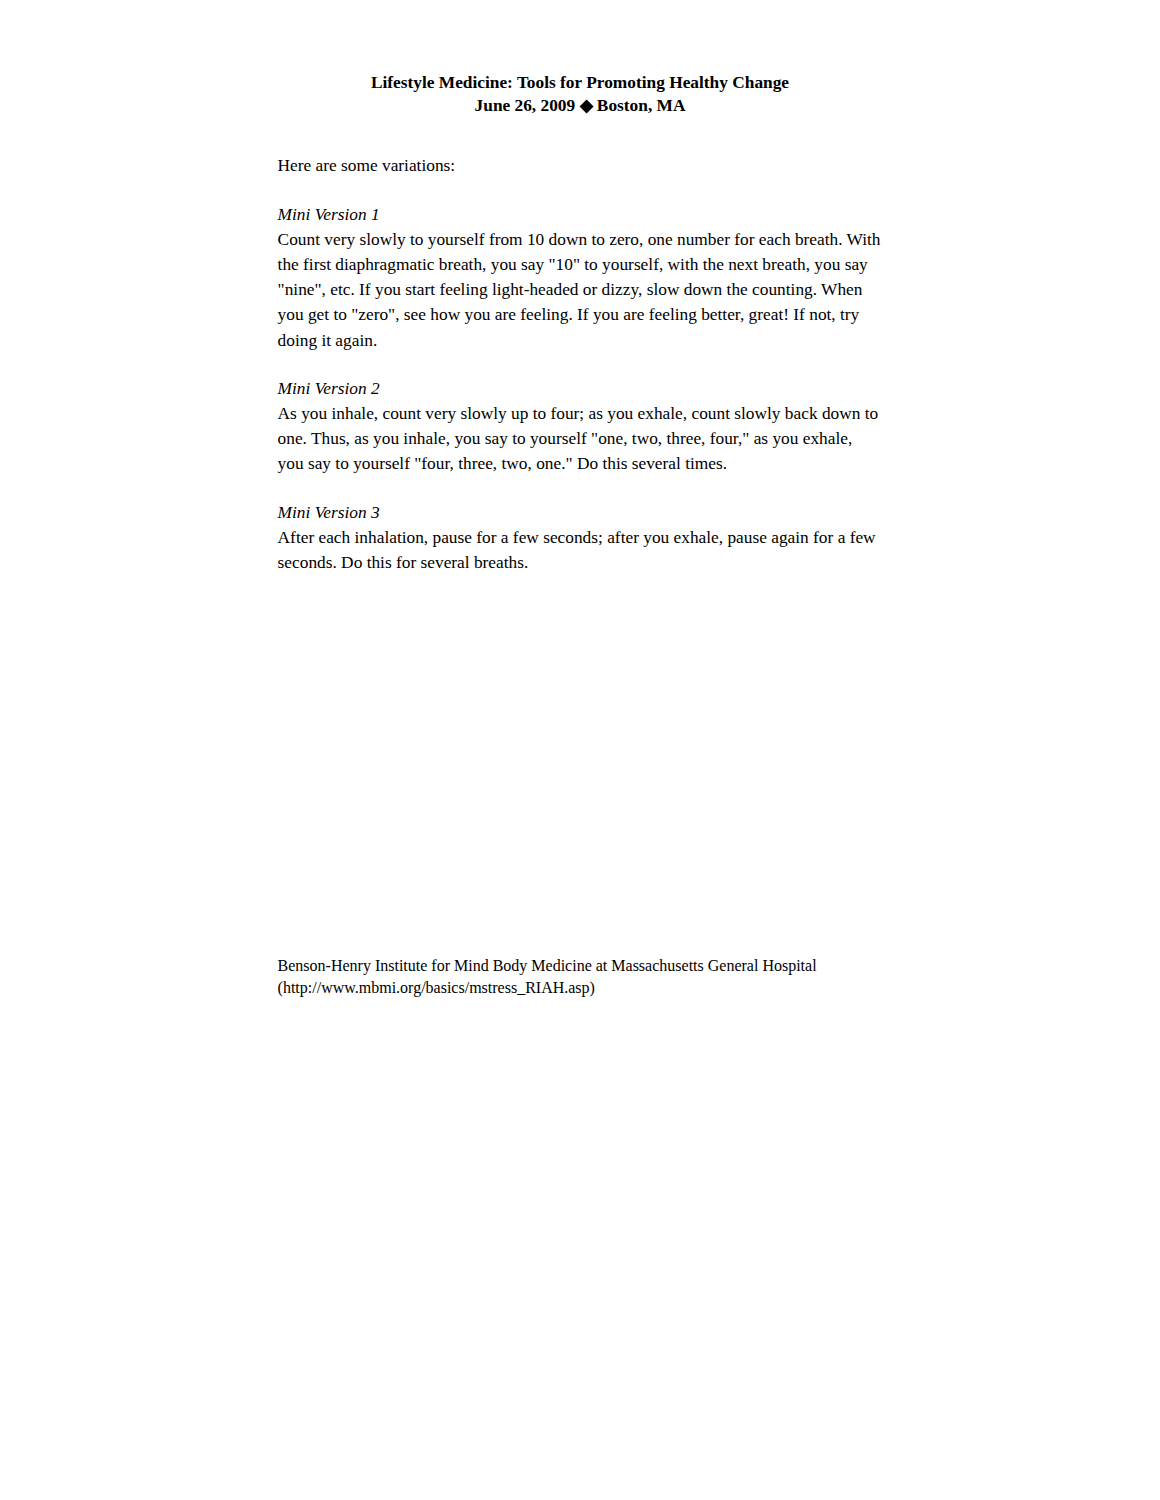Lifestyle Medicine: Tools for Promoting Healthy Change June 26, 2009 ◆ Boston, MA
Here are some variations:
Mini Version 1
Count very slowly to yourself from 10 down to zero, one number for each breath. With the first diaphragmatic breath, you say "10" to yourself, with the next breath, you say "nine", etc. If you start feeling light-headed or dizzy, slow down the counting. When you get to "zero", see how you are feeling. If you are feeling better, great! If not, try doing it again.
Mini Version 2
As you inhale, count very slowly up to four; as you exhale, count slowly back down to one. Thus, as you inhale, you say to yourself "one, two, three, four," as you exhale, you say to yourself "four, three, two, one." Do this several times.
Mini Version 3
After each inhalation, pause for a few seconds; after you exhale, pause again for a few seconds. Do this for several breaths.
Benson-Henry Institute for Mind Body Medicine at Massachusetts General Hospital (http://www.mbmi.org/basics/mstress_RIAH.asp)